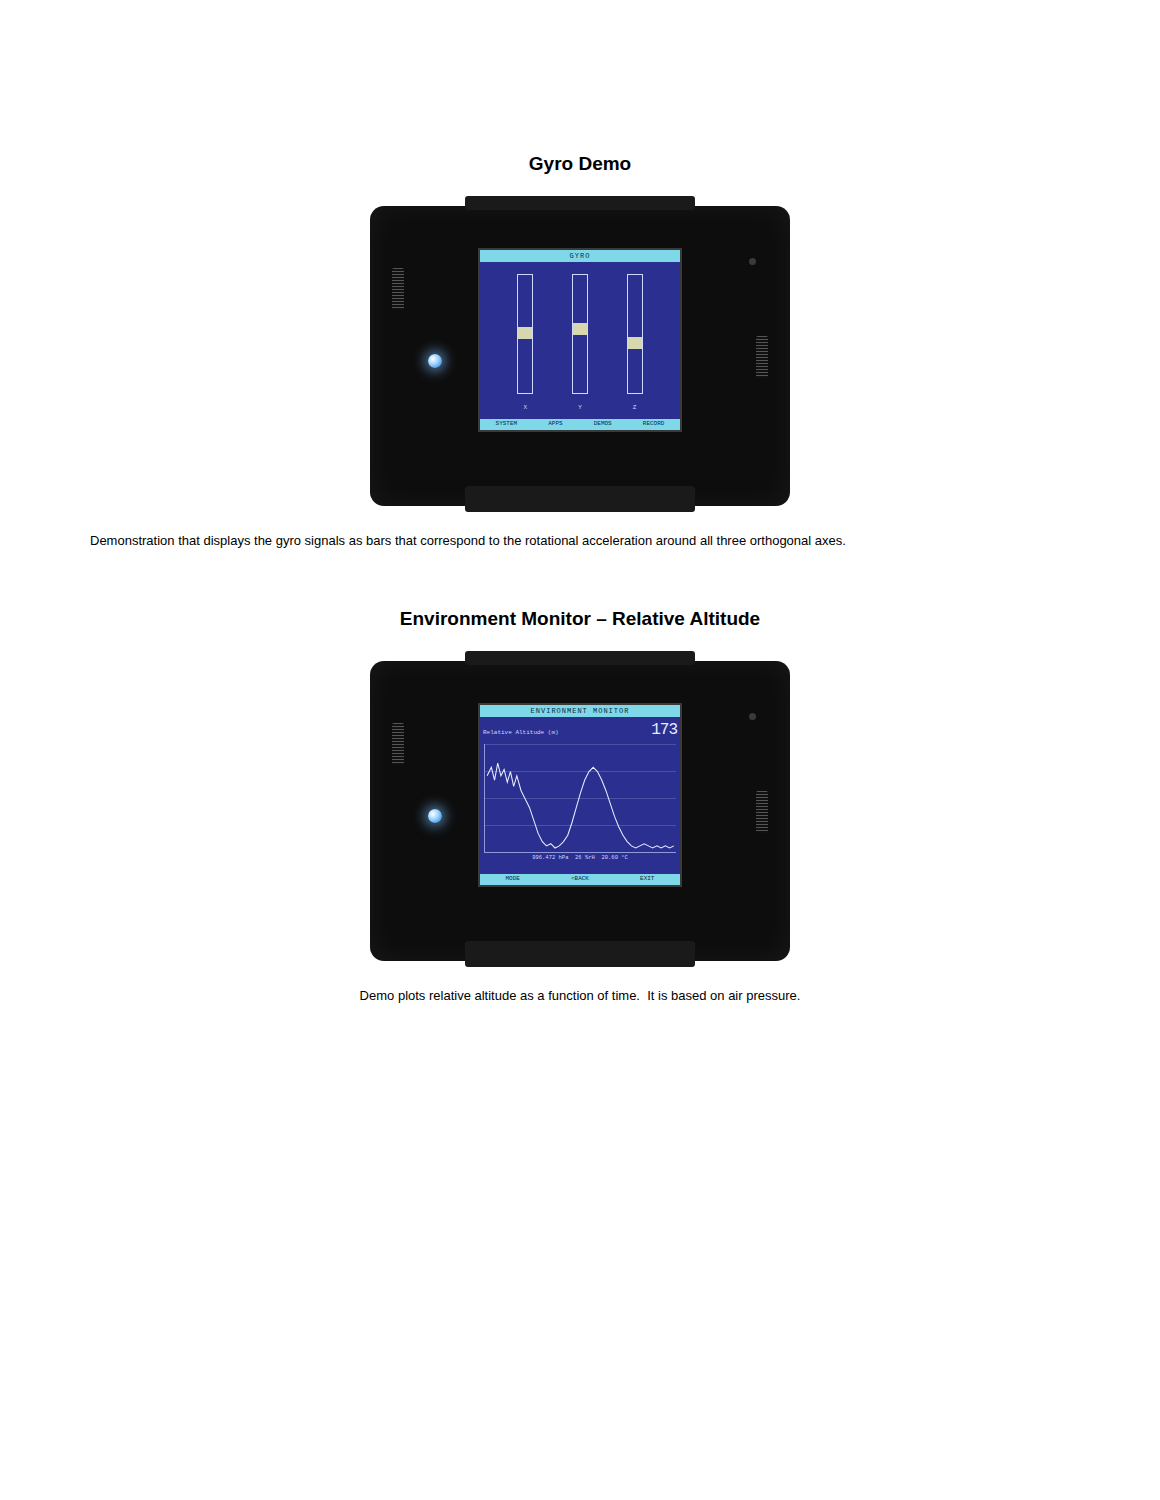Gyro Demo
GYRO
XYZ
SYSTEM APPS DEMOS RECORD
Demonstration that displays the gyro signals as bars that correspond to the rotational acceleration around all three orthogonal axes.
Environment Monitor – Relative Altitude
ENVIRONMENT MONITOR
Relative Altitude (m) 173
174 173 172 171 170
996.472 hPa 26 %rH 20.60 °C
MODE<BACK EXIT
Demo plots relative altitude as a function of time. It is based on air pressure.